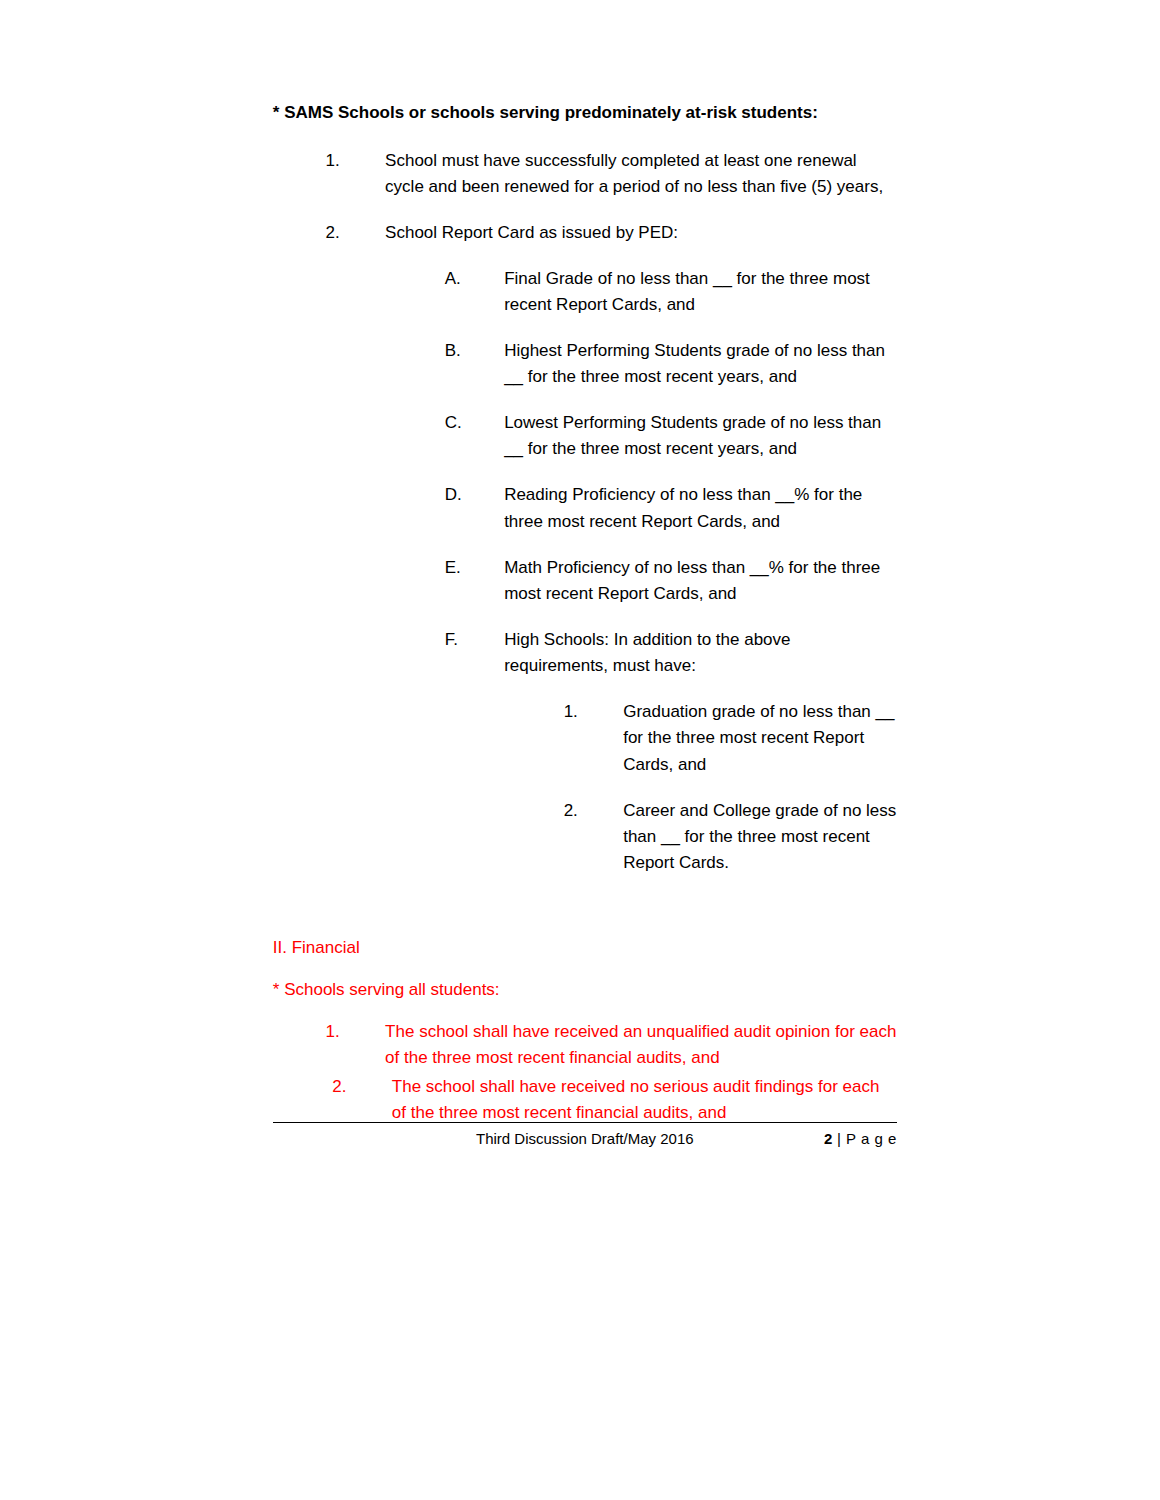* SAMS Schools or schools serving predominately at-risk students:
1. School must have successfully completed at least one renewal cycle and been renewed for a period of no less than five (5) years,
2. School Report Card as issued by PED:
A. Final Grade of no less than __ for the three most recent Report Cards, and
B. Highest Performing Students grade of no less than __ for the three most recent years, and
C. Lowest Performing Students grade of no less than __ for the three most recent years, and
D. Reading Proficiency of no less than __% for the three most recent Report Cards, and
E. Math Proficiency of no less than __% for the three most recent Report Cards, and
F. High Schools: In addition to the above requirements, must have:
1. Graduation grade of no less than __ for the three most recent Report Cards, and
2. Career and College grade of no less than __ for the three most recent Report Cards.
II. Financial
* Schools serving all students:
1. The school shall have received an unqualified audit opinion for each of the three most recent financial audits, and
2. The school shall have received no serious audit findings for each of the three most recent financial audits, and
Third Discussion Draft/May 2016 2 | P a g e